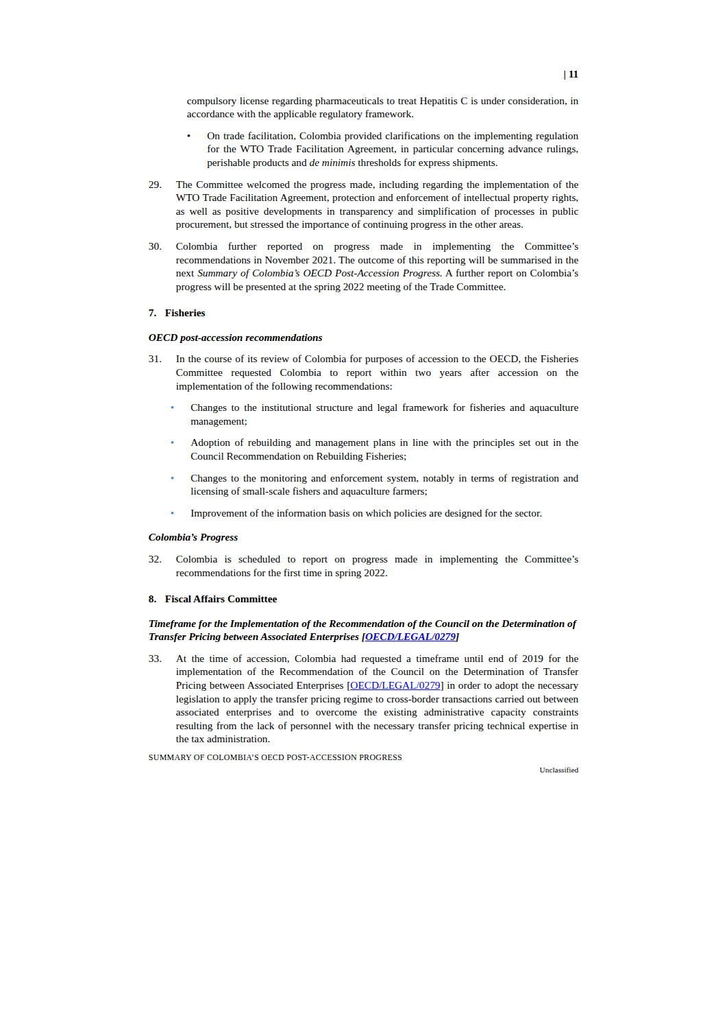| 11
compulsory license regarding pharmaceuticals to treat Hepatitis C is under consideration, in accordance with the applicable regulatory framework.
•
On trade facilitation, Colombia provided clarifications on the implementing regulation for the WTO Trade Facilitation Agreement, in particular concerning advance rulings, perishable products and de minimis thresholds for express shipments.
29.
The Committee welcomed the progress made, including regarding the implementation of the WTO Trade Facilitation Agreement, protection and enforcement of intellectual property rights, as well as positive developments in transparency and simplification of processes in public procurement, but stressed the importance of continuing progress in the other areas.
30.
Colombia further reported on progress made in implementing the Committee’s recommendations in November 2021. The outcome of this reporting will be summarised in the next Summary of Colombia’s OECD Post-Accession Progress. A further report on Colombia’s progress will be presented at the spring 2022 meeting of the Trade Committee.
7. Fisheries
OECD post-accession recommendations
31.
In the course of its review of Colombia for purposes of accession to the OECD, the Fisheries Committee requested Colombia to report within two years after accession on the implementation of the following recommendations:
•
Changes to the institutional structure and legal framework for fisheries and aquaculture management;
•
Adoption of rebuilding and management plans in line with the principles set out in the Council Recommendation on Rebuilding Fisheries;
•
Changes to the monitoring and enforcement system, notably in terms of registration and licensing of small-scale fishers and aquaculture farmers;
•
Improvement of the information basis on which policies are designed for the sector.
Colombia’s Progress
32.
Colombia is scheduled to report on progress made in implementing the Committee’s recommendations for the first time in spring 2022.
8. Fiscal Affairs Committee
Timeframe for the Implementation of the Recommendation of the Council on the Determination of Transfer Pricing between Associated Enterprises [OECD/LEGAL/0279]
33.
At the time of accession, Colombia had requested a timeframe until end of 2019 for the implementation of the Recommendation of the Council on the Determination of Transfer Pricing between Associated Enterprises [OECD/LEGAL/0279] in order to adopt the necessary legislation to apply the transfer pricing regime to cross-border transactions carried out between associated enterprises and to overcome the existing administrative capacity constraints resulting from the lack of personnel with the necessary transfer pricing technical expertise in the tax administration.
SUMMARY OF COLOMBIA’S OECD POST-ACCESSION PROGRESS
Unclassified